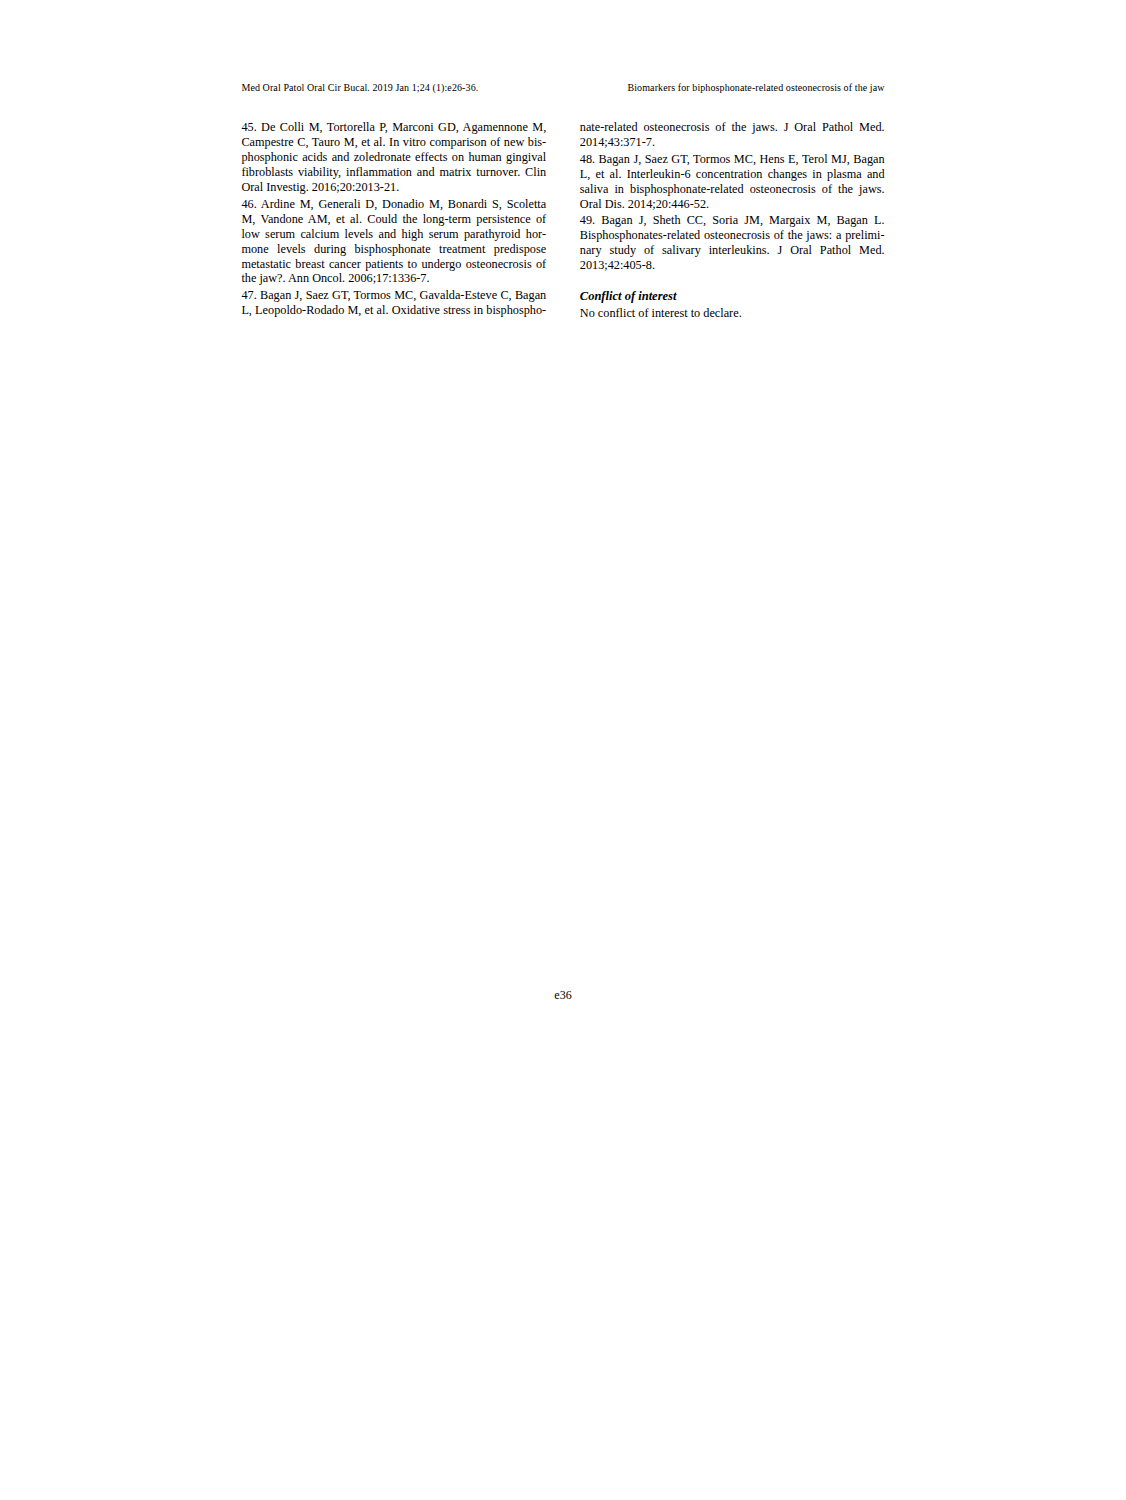Med Oral Patol Oral Cir Bucal. 2019 Jan 1;24 (1):e26-36.
Biomarkers for biphosphonate-related osteonecrosis of the jaw
45. De Colli M, Tortorella P, Marconi GD, Agamennone M, Campestre C, Tauro M, et al. In vitro comparison of new bisphosphonic acids and zoledronate effects on human gingival fibroblasts viability, inflammation and matrix turnover. Clin Oral Investig. 2016;20:2013-21.
46. Ardine M, Generali D, Donadio M, Bonardi S, Scoletta M, Vandone AM, et al. Could the long-term persistence of low serum calcium levels and high serum parathyroid hormone levels during bisphosphonate treatment predispose metastatic breast cancer patients to undergo osteonecrosis of the jaw?. Ann Oncol. 2006;17:1336-7.
47. Bagan J, Saez GT, Tormos MC, Gavalda-Esteve C, Bagan L, Leopoldo-Rodado M, et al. Oxidative stress in bisphosphonate-related osteonecrosis of the jaws. J Oral Pathol Med. 2014;43:371-7.
48. Bagan J, Saez GT, Tormos MC, Hens E, Terol MJ, Bagan L, et al. Interleukin-6 concentration changes in plasma and saliva in bisphosphonate-related osteonecrosis of the jaws. Oral Dis. 2014;20:446-52.
49. Bagan J, Sheth CC, Soria JM, Margaix M, Bagan L. Bisphosphonates-related osteonecrosis of the jaws: a preliminary study of salivary interleukins. J Oral Pathol Med. 2013;42:405-8.
Conflict of interest
No conflict of interest to declare.
e36